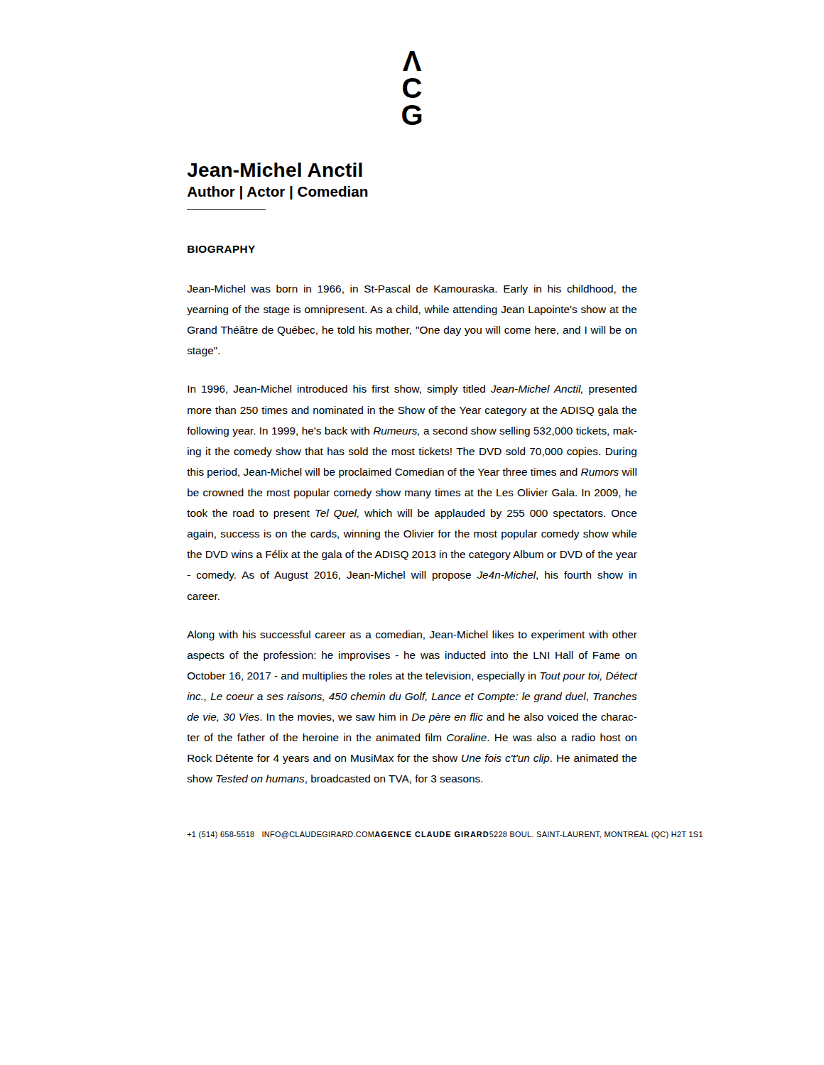Λ C G
Jean-Michel Anctil
Author | Actor | Comedian
BIOGRAPHY
Jean-Michel was born in 1966, in St-Pascal de Kamouraska. Early in his childhood, the yearning of the stage is omnipresent. As a child, while attending Jean Lapointe's show at the Grand Théâtre de Québec, he told his mother, "One day you will come here, and I will be on stage".
In 1996, Jean-Michel introduced his first show, simply titled Jean-Michel Anctil, presented more than 250 times and nominated in the Show of the Year category at the ADISQ gala the following year. In 1999, he's back with Rumeurs, a second show selling 532,000 tickets, making it the comedy show that has sold the most tickets! The DVD sold 70,000 copies. During this period, Jean-Michel will be proclaimed Comedian of the Year three times and Rumors will be crowned the most popular comedy show many times at the Les Olivier Gala. In 2009, he took the road to present Tel Quel, which will be applauded by 255 000 spectators. Once again, success is on the cards, winning the Olivier for the most popular comedy show while the DVD wins a Félix at the gala of the ADISQ 2013 in the category Album or DVD of the year - comedy. As of August 2016, Jean-Michel will propose Je4n-Michel, his fourth show in career.
Along with his successful career as a comedian, Jean-Michel likes to experiment with other aspects of the profession: he improvises - he was inducted into the LNI Hall of Fame on October 16, 2017 - and multiplies the roles at the television, especially in Tout pour toi, Détect inc., Le coeur a ses raisons, 450 chemin du Golf, Lance et Compte: le grand duel, Tranches de vie, 30 Vies. In the movies, we saw him in De père en flic and he also voiced the character of the father of the heroine in the animated film Coraline. He was also a radio host on Rock Détente for 4 years and on MusiMax for the show Une fois c't'un clip. He animated the show Tested on humans, broadcasted on TVA, for 3 seasons.
+1 (514) 658-5518 INFO@CLAUDEGIRARD.COM
AGENCE CLAUDE GIRARD
5228 BOUL. SAINT-LAURENT, MONTRÉAL (QC) H2T 1S1